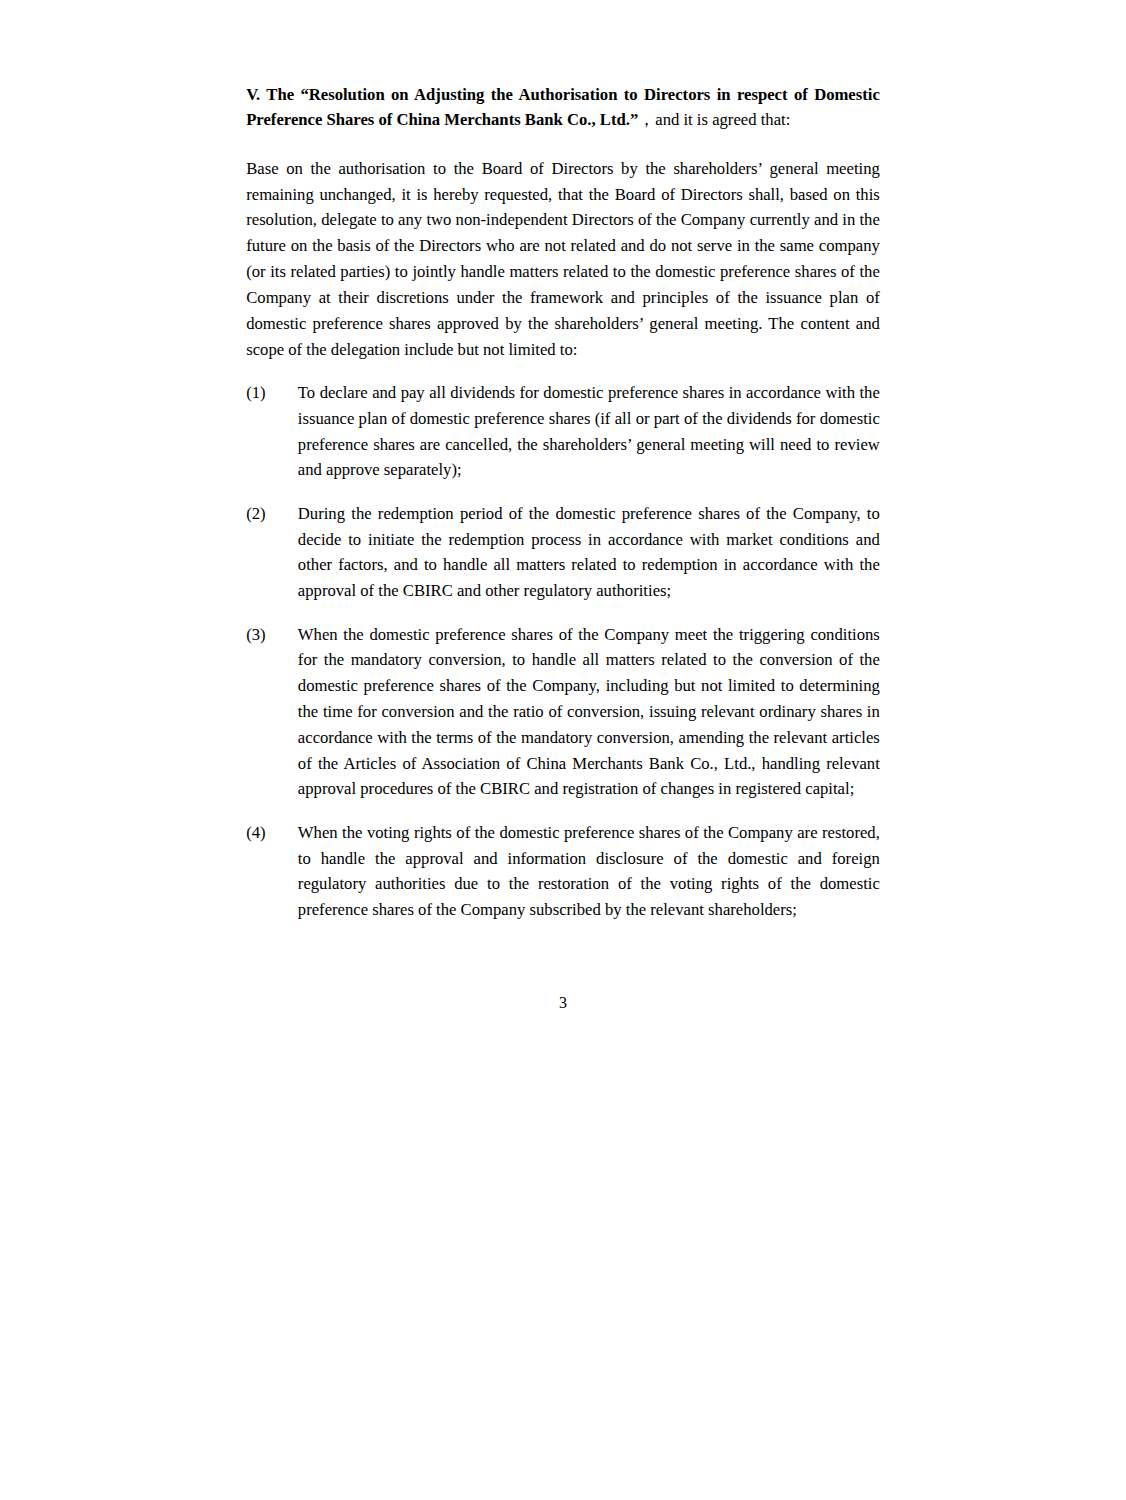V. The “Resolution on Adjusting the Authorisation to Directors in respect of Domestic Preference Shares of China Merchants Bank Co., Ltd.”，and it is agreed that:
Base on the authorisation to the Board of Directors by the shareholders’ general meeting remaining unchanged, it is hereby requested, that the Board of Directors shall, based on this resolution, delegate to any two non-independent Directors of the Company currently and in the future on the basis of the Directors who are not related and do not serve in the same company (or its related parties) to jointly handle matters related to the domestic preference shares of the Company at their discretions under the framework and principles of the issuance plan of domestic preference shares approved by the shareholders’ general meeting. The content and scope of the delegation include but not limited to:
(1) To declare and pay all dividends for domestic preference shares in accordance with the issuance plan of domestic preference shares (if all or part of the dividends for domestic preference shares are cancelled, the shareholders’ general meeting will need to review and approve separately);
(2) During the redemption period of the domestic preference shares of the Company, to decide to initiate the redemption process in accordance with market conditions and other factors, and to handle all matters related to redemption in accordance with the approval of the CBIRC and other regulatory authorities;
(3) When the domestic preference shares of the Company meet the triggering conditions for the mandatory conversion, to handle all matters related to the conversion of the domestic preference shares of the Company, including but not limited to determining the time for conversion and the ratio of conversion, issuing relevant ordinary shares in accordance with the terms of the mandatory conversion, amending the relevant articles of the Articles of Association of China Merchants Bank Co., Ltd., handling relevant approval procedures of the CBIRC and registration of changes in registered capital;
(4) When the voting rights of the domestic preference shares of the Company are restored, to handle the approval and information disclosure of the domestic and foreign regulatory authorities due to the restoration of the voting rights of the domestic preference shares of the Company subscribed by the relevant shareholders;
3